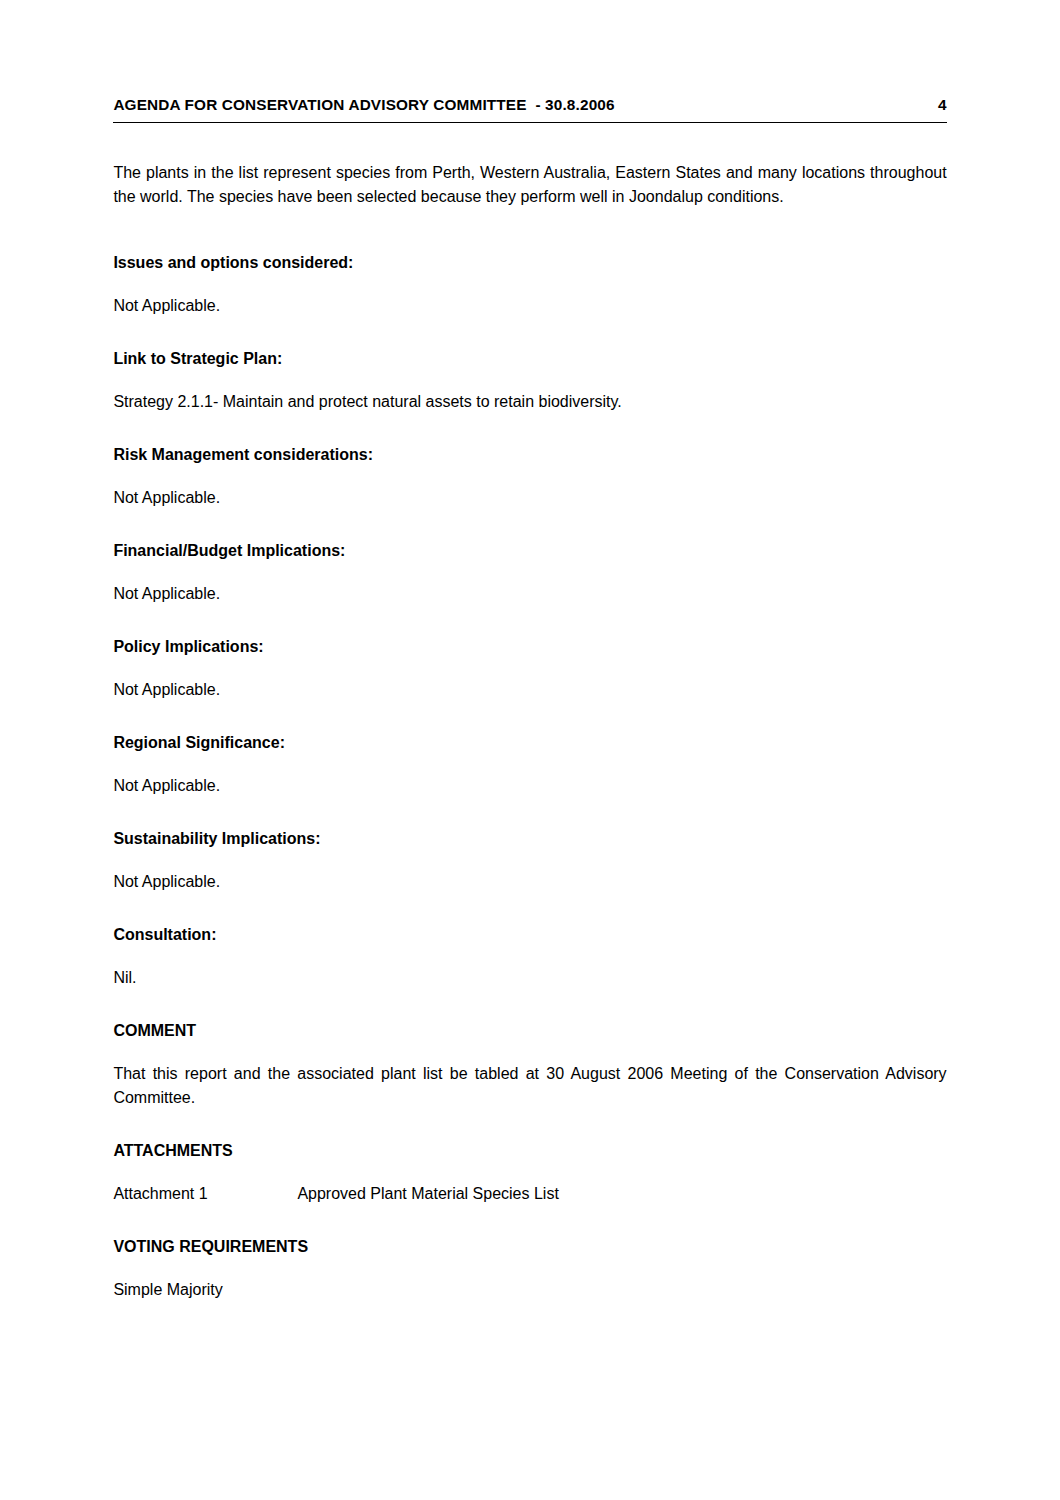AGENDA FOR CONSERVATION ADVISORY COMMITTEE - 30.8.2006 4
The plants in the list represent species from Perth, Western Australia, Eastern States and many locations throughout the world. The species have been selected because they perform well in Joondalup conditions.
Issues and options considered:
Not Applicable.
Link to Strategic Plan:
Strategy 2.1.1- Maintain and protect natural assets to retain biodiversity.
Risk Management considerations:
Not Applicable.
Financial/Budget Implications:
Not Applicable.
Policy Implications:
Not Applicable.
Regional Significance:
Not Applicable.
Sustainability Implications:
Not Applicable.
Consultation:
Nil.
COMMENT
That this report and the associated plant list be tabled at 30 August 2006 Meeting of the Conservation Advisory Committee.
ATTACHMENTS
Attachment 1 Approved Plant Material Species List
VOTING REQUIREMENTS
Simple Majority